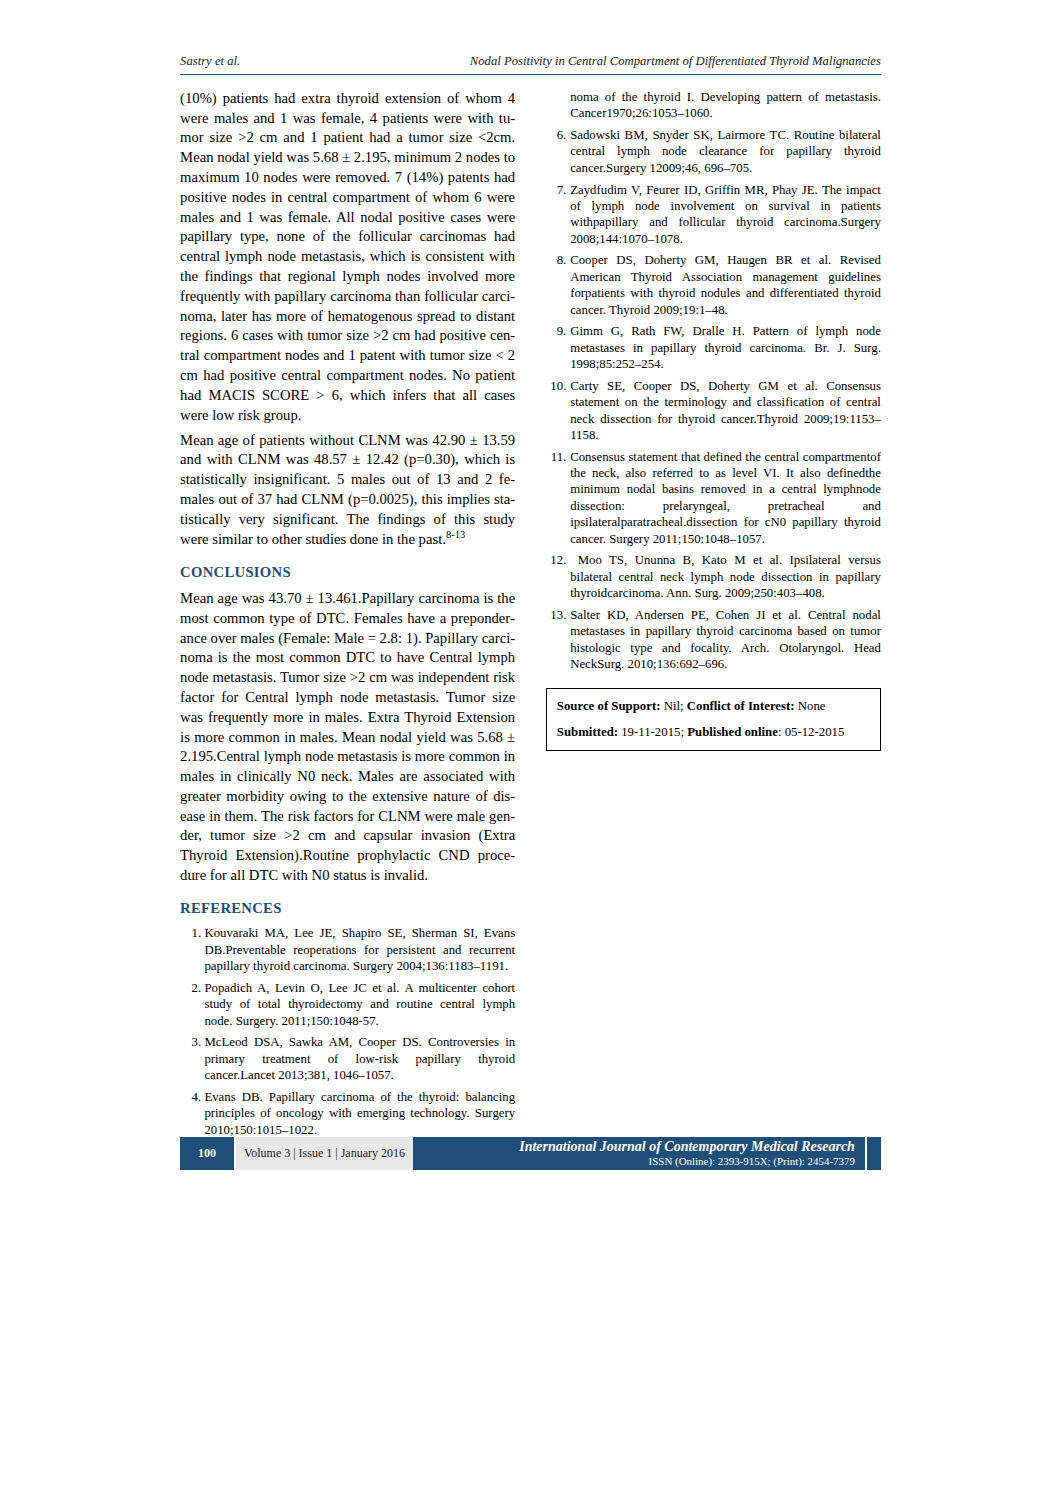Sastry et al. Nodal Positivity in Central Compartment of Differentiated Thyroid Malignancies
(10%) patients had extra thyroid extension of whom 4 were males and 1 was female, 4 patients were with tumor size >2 cm and 1 patient had a tumor size <2cm. Mean nodal yield was 5.68 ± 2.195, minimum 2 nodes to maximum 10 nodes were removed. 7 (14%) patents had positive nodes in central compartment of whom 6 were males and 1 was female. All nodal positive cases were papillary type, none of the follicular carcinomas had central lymph node metastasis, which is consistent with the findings that regional lymph nodes involved more frequently with papillary carcinoma than follicular carcinoma, later has more of hematogenous spread to distant regions. 6 cases with tumor size >2 cm had positive central compartment nodes and 1 patent with tumor size < 2 cm had positive central compartment nodes. No patient had MACIS SCORE > 6, which infers that all cases were low risk group.
Mean age of patients without CLNM was 42.90 ± 13.59 and with CLNM was 48.57 ± 12.42 (p=0.30), which is statistically insignificant. 5 males out of 13 and 2 females out of 37 had CLNM (p=0.0025), this implies statistically very significant. The findings of this study were similar to other studies done in the past.8-13
CONCLUSIONS
Mean age was 43.70 ± 13.461.Papillary carcinoma is the most common type of DTC. Females have a preponderance over males (Female: Male = 2.8: 1). Papillary carcinoma is the most common DTC to have Central lymph node metastasis. Tumor size >2 cm was independent risk factor for Central lymph node metastasis. Tumor size was frequently more in males. Extra Thyroid Extension is more common in males. Mean nodal yield was 5.68 ± 2.195.Central lymph node metastasis is more common in males in clinically N0 neck. Males are associated with greater morbidity owing to the extensive nature of disease in them. The risk factors for CLNM were male gender, tumor size >2 cm and capsular invasion (Extra Thyroid Extension).Routine prophylactic CND procedure for all DTC with N0 status is invalid.
REFERENCES
Kouvaraki MA, Lee JE, Shapiro SE, Sherman SI, Evans DB.Preventable reoperations for persistent and recurrent papillary thyroid carcinoma. Surgery 2004;136:1183–1191.
Popadich A, Levin O, Lee JC et al. A multicenter cohort study of total thyroidectomy and routine central lymph node. Surgery. 2011;150:1048-57.
McLeod DSA, Sawka AM, Cooper DS. Controversies in primary treatment of low-risk papillary thyroid cancer.Lancet 2013;381, 1046–1057.
Evans DB. Papillary carcinoma of the thyroid: balancing principles of oncology with emerging technology. Surgery 2010;150:1015–1022.
Noguchi S, Noguchi A, Murakami N. Papillary carci-
noma of the thyroid I. Developing pattern of metastasis. Cancer1970;26:1053–1060.
6. Sadowski BM, Snyder SK, Lairmore TC. Routine bilateral central lymph node clearance for papillary thyroid cancer.Surgery 12009;46, 696–705.
7. Zaydfudim V, Feurer ID, Griffin MR, Phay JE. The impact of lymph node involvement on survival in patients withpapillary and follicular thyroid carcinoma.Surgery 2008;144:1070–1078.
8. Cooper DS, Doherty GM, Haugen BR et al. Revised American Thyroid Association management guidelines forpatients with thyroid nodules and differentiated thyroid cancer. Thyroid 2009;19:1–48.
9. Gimm G, Rath FW, Dralle H. Pattern of lymph node metastases in papillary thyroid carcinoma. Br. J. Surg. 1998;85:252–254.
10. Carty SE, Cooper DS, Doherty GM et al. Consensus statement on the terminology and classification of central neck dissection for thyroid cancer.Thyroid 2009;19:1153–1158.
11. Consensus statement that defined the central compartmentof the neck, also referred to as level VI. It also definedthe minimum nodal basins removed in a central lymphnode dissection: prelaryngeal, pretracheal and ipsilateralparatracheal.dissection for cN0 papillary thyroid cancer. Surgery 2011;150:1048–1057.
12. Moo TS, Ununna B, Kato M et al. Ipsilateral versus bilateral central neck lymph node dissection in papillary thyroidcarcinoma. Ann. Surg. 2009;250:403–408.
13. Salter KD, Andersen PE, Cohen JI et al. Central nodal metastases in papillary thyroid carcinoma based on tumor histologic type and focality. Arch. Otolaryngol. Head NeckSurg. 2010;136:692–696.
Source of Support: Nil; Conflict of Interest: None
Submitted: 19-11-2015; Published online: 05-12-2015
100
Volume 3 | Issue 1 | January 2016
International Journal of Contemporary Medical Research ISSN (Online): 2393-915X; (Print): 2454-7379